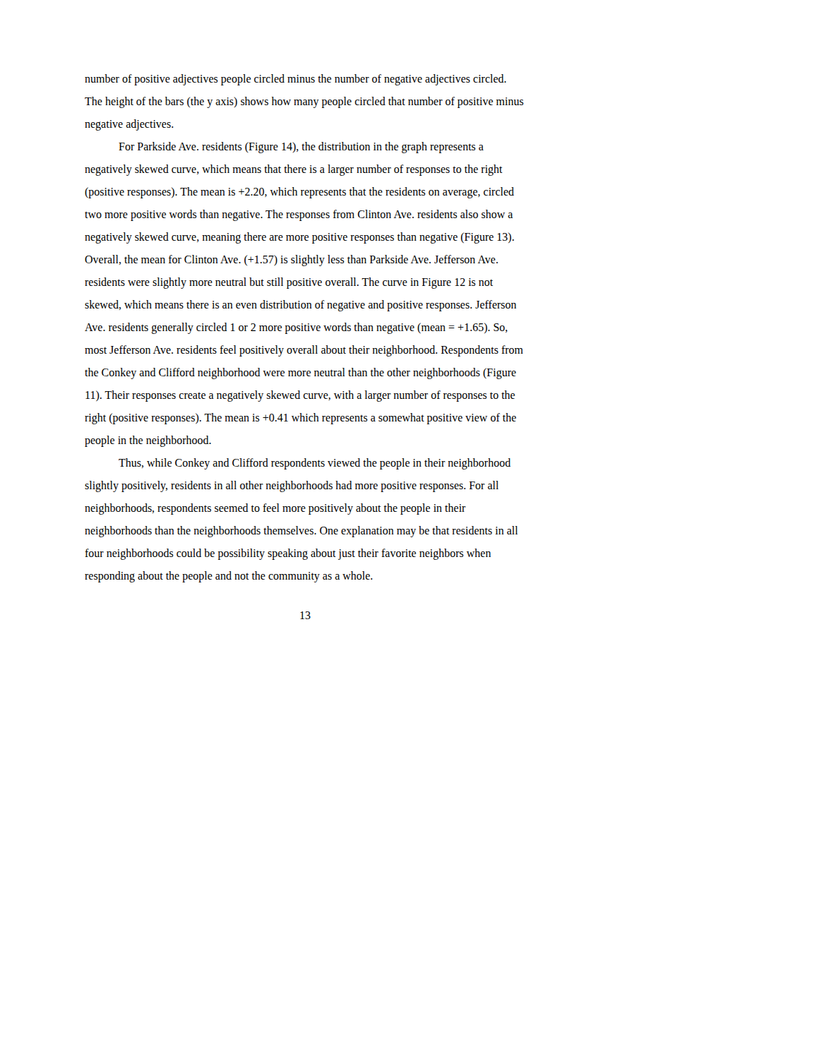number of positive adjectives people circled minus the number of negative adjectives circled. The height of the bars (the y axis) shows how many people circled that number of positive minus negative adjectives.
For Parkside Ave. residents (Figure 14), the distribution in the graph represents a negatively skewed curve, which means that there is a larger number of responses to the right (positive responses). The mean is +2.20, which represents that the residents on average, circled two more positive words than negative. The responses from Clinton Ave. residents also show a negatively skewed curve, meaning there are more positive responses than negative (Figure 13). Overall, the mean for Clinton Ave. (+1.57) is slightly less than Parkside Ave. Jefferson Ave. residents were slightly more neutral but still positive overall. The curve in Figure 12 is not skewed, which means there is an even distribution of negative and positive responses. Jefferson Ave. residents generally circled 1 or 2 more positive words than negative (mean = +1.65). So, most Jefferson Ave. residents feel positively overall about their neighborhood. Respondents from the Conkey and Clifford neighborhood were more neutral than the other neighborhoods (Figure 11). Their responses create a negatively skewed curve, with a larger number of responses to the right (positive responses). The mean is +0.41 which represents a somewhat positive view of the people in the neighborhood.
Thus, while Conkey and Clifford respondents viewed the people in their neighborhood slightly positively, residents in all other neighborhoods had more positive responses. For all neighborhoods, respondents seemed to feel more positively about the people in their neighborhoods than the neighborhoods themselves. One explanation may be that residents in all four neighborhoods could be possibility speaking about just their favorite neighbors when responding about the people and not the community as a whole.
13